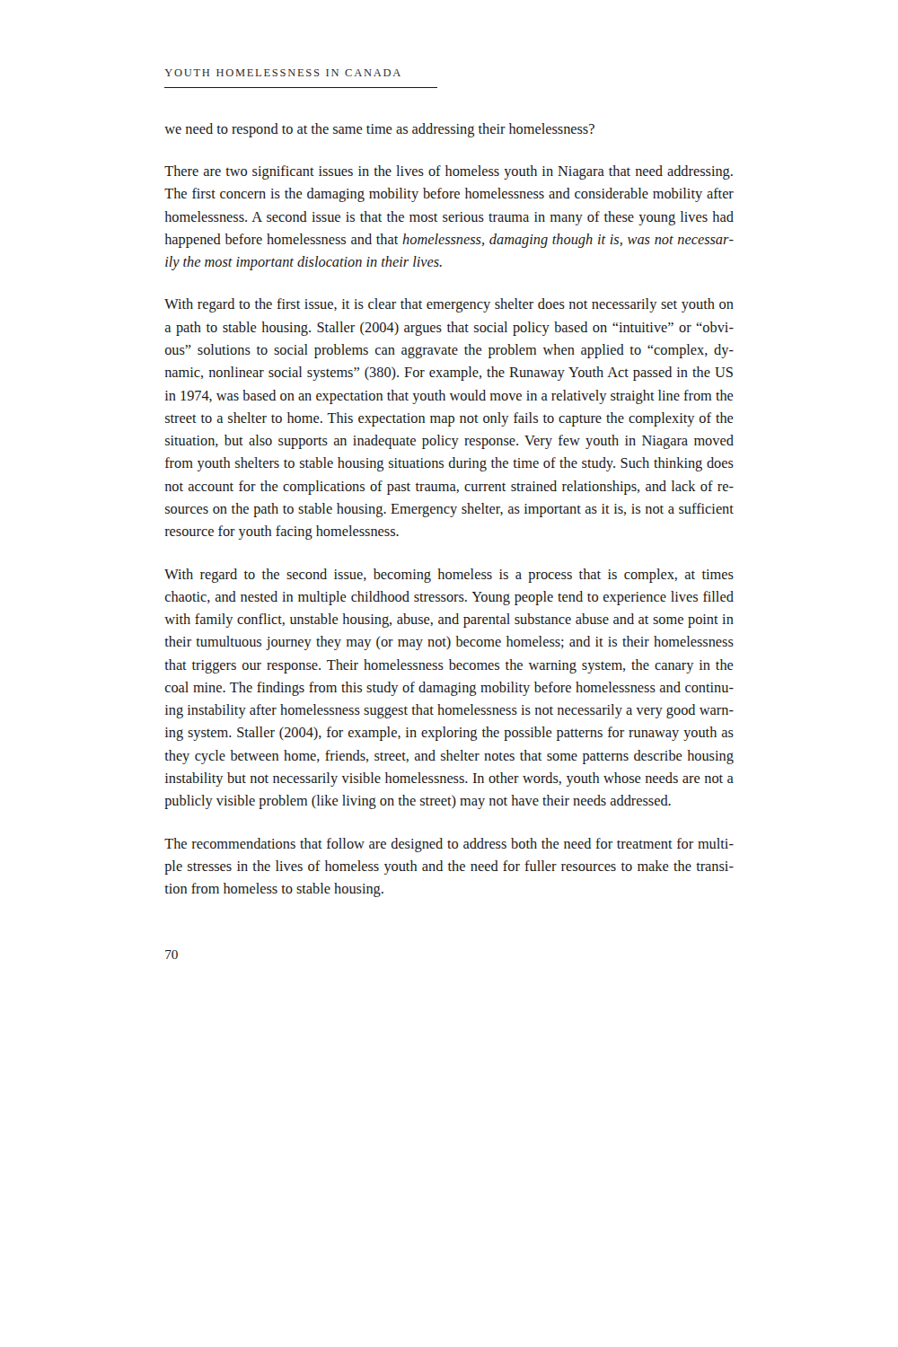Youth Homelessness in Canada
we need to respond to at the same time as addressing their homelessness?
There are two significant issues in the lives of homeless youth in Niagara that need addressing. The first concern is the damaging mobility before homelessness and considerable mobility after homelessness. A second issue is that the most serious trauma in many of these young lives had happened before homelessness and that homelessness, damaging though it is, was not necessarily the most important dislocation in their lives.
With regard to the first issue, it is clear that emergency shelter does not necessarily set youth on a path to stable housing. Staller (2004) argues that social policy based on “intuitive” or “obvious” solutions to social problems can aggravate the problem when applied to “complex, dynamic, nonlinear social systems” (380). For example, the Runaway Youth Act passed in the US in 1974, was based on an expectation that youth would move in a relatively straight line from the street to a shelter to home. This expectation map not only fails to capture the complexity of the situation, but also supports an inadequate policy response. Very few youth in Niagara moved from youth shelters to stable housing situations during the time of the study. Such thinking does not account for the complications of past trauma, current strained relationships, and lack of resources on the path to stable housing. Emergency shelter, as important as it is, is not a sufficient resource for youth facing homelessness.
With regard to the second issue, becoming homeless is a process that is complex, at times chaotic, and nested in multiple childhood stressors. Young people tend to experience lives filled with family conflict, unstable housing, abuse, and parental substance abuse and at some point in their tumultuous journey they may (or may not) become homeless; and it is their homelessness that triggers our response. Their homelessness becomes the warning system, the canary in the coal mine. The findings from this study of damaging mobility before homelessness and continuing instability after homelessness suggest that homelessness is not necessarily a very good warning system. Staller (2004), for example, in exploring the possible patterns for runaway youth as they cycle between home, friends, street, and shelter notes that some patterns describe housing instability but not necessarily visible homelessness. In other words, youth whose needs are not a publicly visible problem (like living on the street) may not have their needs addressed.
The recommendations that follow are designed to address both the need for treatment for multiple stresses in the lives of homeless youth and the need for fuller resources to make the transition from homeless to stable housing.
70